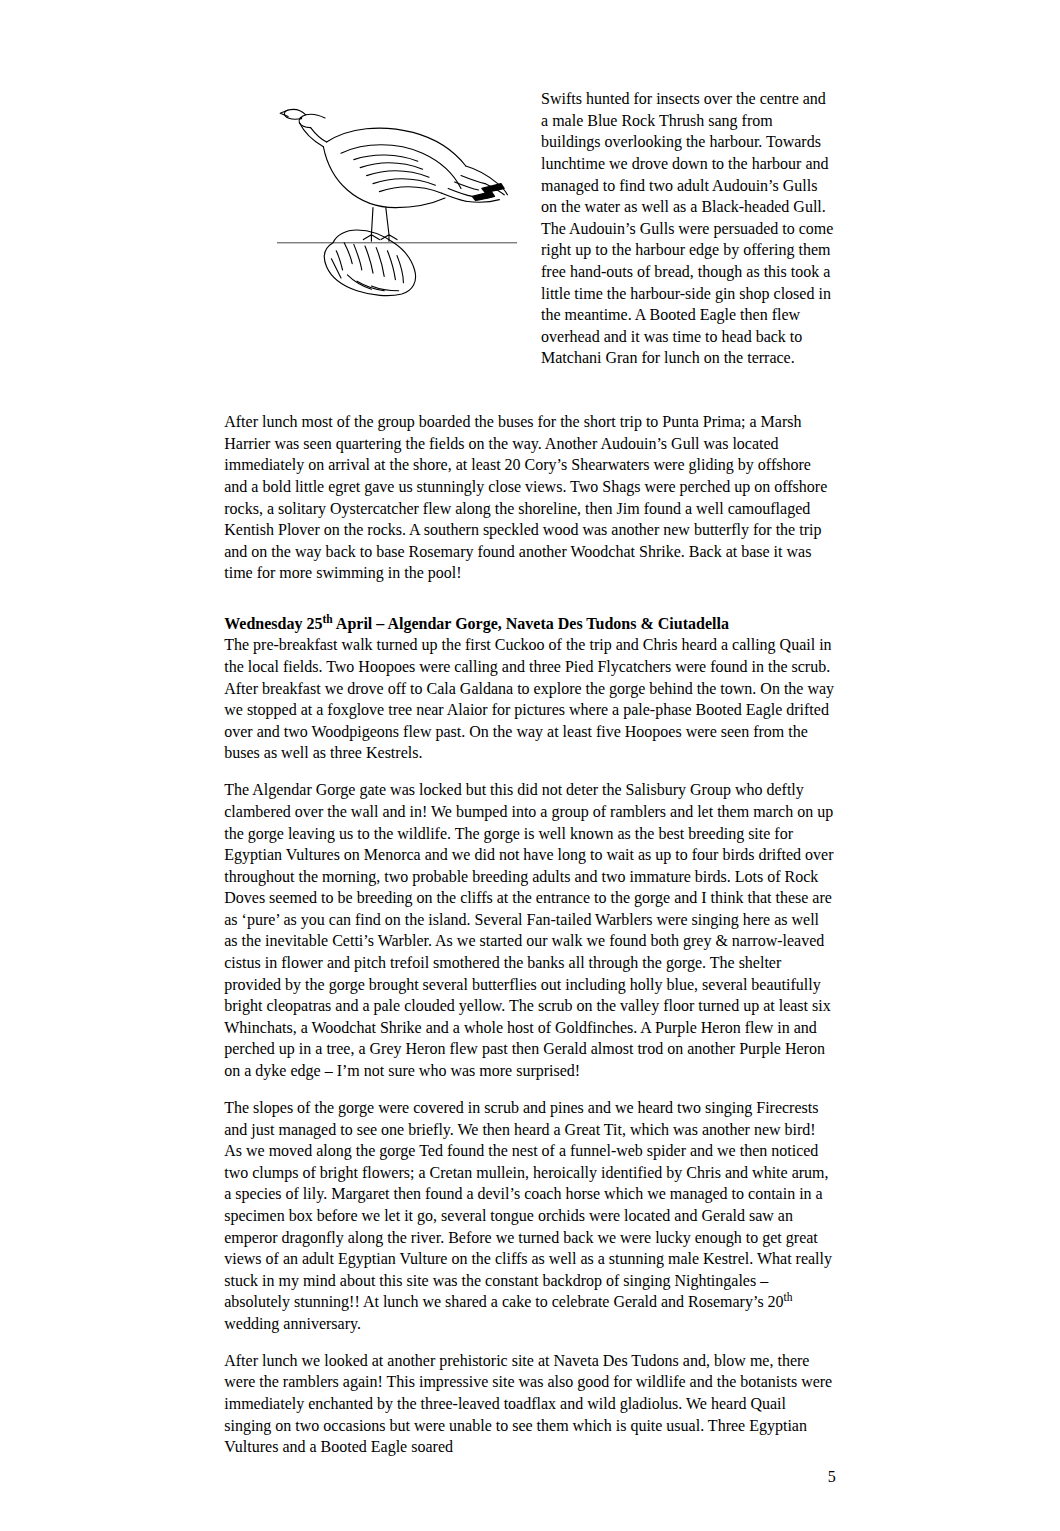Swifts hunted for insects over the centre and a male Blue Rock Thrush sang from buildings overlooking the harbour. Towards lunchtime we drove down to the harbour and managed to find two adult Audouin’s Gulls on the water as well as a Black-headed Gull. The Audouin’s Gulls were persuaded to come right up to the harbour edge by offering them free hand-outs of bread, though as this took a little time the harbour-side gin shop closed in the meantime. A Booted Eagle then flew overhead and it was time to head back to Matchani Gran for lunch on the terrace.
After lunch most of the group boarded the buses for the short trip to Punta Prima; a Marsh Harrier was seen quartering the fields on the way. Another Audouin’s Gull was located immediately on arrival at the shore, at least 20 Cory’s Shearwaters were gliding by offshore and a bold little egret gave us stunningly close views. Two Shags were perched up on offshore rocks, a solitary Oystercatcher flew along the shoreline, then Jim found a well camouflaged Kentish Plover on the rocks. A southern speckled wood was another new butterfly for the trip and on the way back to base Rosemary found another Woodchat Shrike. Back at base it was time for more swimming in the pool!
Wednesday 25th April – Algendar Gorge, Naveta Des Tudons & Ciutadella
The pre-breakfast walk turned up the first Cuckoo of the trip and Chris heard a calling Quail in the local fields. Two Hoopoes were calling and three Pied Flycatchers were found in the scrub. After breakfast we drove off to Cala Galdana to explore the gorge behind the town. On the way we stopped at a foxglove tree near Alaior for pictures where a pale-phase Booted Eagle drifted over and two Woodpigeons flew past. On the way at least five Hoopoes were seen from the buses as well as three Kestrels.
The Algendar Gorge gate was locked but this did not deter the Salisbury Group who deftly clambered over the wall and in! We bumped into a group of ramblers and let them march on up the gorge leaving us to the wildlife. The gorge is well known as the best breeding site for Egyptian Vultures on Menorca and we did not have long to wait as up to four birds drifted over throughout the morning, two probable breeding adults and two immature birds. Lots of Rock Doves seemed to be breeding on the cliffs at the entrance to the gorge and I think that these are as ‘pure’ as you can find on the island. Several Fan-tailed Warblers were singing here as well as the inevitable Cetti’s Warbler. As we started our walk we found both grey & narrow-leaved cistus in flower and pitch trefoil smothered the banks all through the gorge. The shelter provided by the gorge brought several butterflies out including holly blue, several beautifully bright cleopatras and a pale clouded yellow. The scrub on the valley floor turned up at least six Whinchats, a Woodchat Shrike and a whole host of Goldfinches. A Purple Heron flew in and perched up in a tree, a Grey Heron flew past then Gerald almost trod on another Purple Heron on a dyke edge – I’m not sure who was more surprised!
The slopes of the gorge were covered in scrub and pines and we heard two singing Firecrests and just managed to see one briefly. We then heard a Great Tit, which was another new bird! As we moved along the gorge Ted found the nest of a funnel-web spider and we then noticed two clumps of bright flowers; a Cretan mullein, heroically identified by Chris and white arum, a species of lily. Margaret then found a devil’s coach horse which we managed to contain in a specimen box before we let it go, several tongue orchids were located and Gerald saw an emperor dragonfly along the river. Before we turned back we were lucky enough to get great views of an adult Egyptian Vulture on the cliffs as well as a stunning male Kestrel. What really stuck in my mind about this site was the constant backdrop of singing Nightingales – absolutely stunning!! At lunch we shared a cake to celebrate Gerald and Rosemary’s 20th wedding anniversary.
After lunch we looked at another prehistoric site at Naveta Des Tudons and, blow me, there were the ramblers again! This impressive site was also good for wildlife and the botanists were immediately enchanted by the three-leaved toadflax and wild gladiolus. We heard Quail singing on two occasions but were unable to see them which is quite usual. Three Egyptian Vultures and a Booted Eagle soared
5